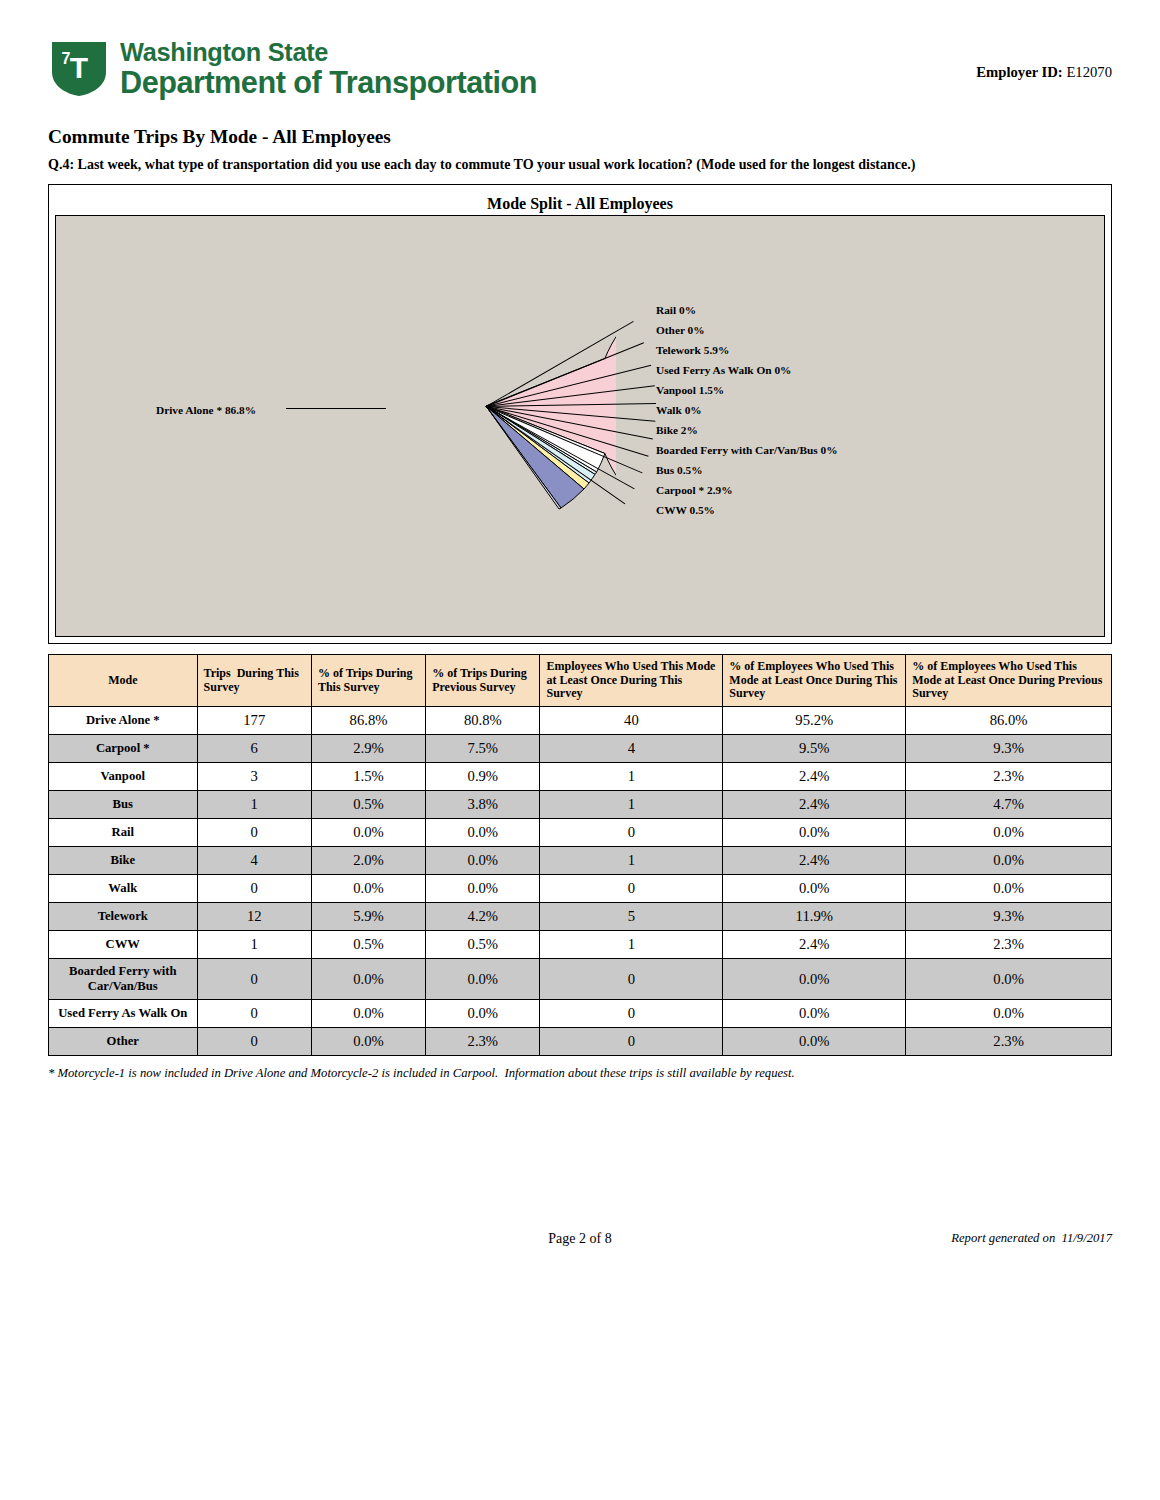T 7
Washington State
Department of Transportation
Employer ID: E12070
Commute Trips By Mode - All Employees
Q.4: Last week, what type of transportation did you use each day to commute TO your usual work location? (Mode used for the longest distance.)
Mode Split - All Employees
Rail 0%
Other 0%
Telework 5.9%
Used Ferry As Walk On 0%
Vanpool 1.5%
Walk 0%
Bike 2%
Boarded Ferry with Car/Van/Bus 0%
Bus 0.5%
Carpool * 2.9%
CWW 0.5%
Drive Alone * 86.8%
| Mode | Trips During This Survey | % of Trips During This Survey | % of Trips During Previous Survey | Employees Who Used This Mode at Least Once During This Survey | % of Employees Who Used This Mode at Least Once During This Survey | % of Employees Who Used This Mode at Least Once During Previous Survey |
| --- | --- | --- | --- | --- | --- | --- |
| Drive Alone * | 177 | 86.8% | 80.8% | 40 | 95.2% | 86.0% |
| Carpool * | 6 | 2.9% | 7.5% | 4 | 9.5% | 9.3% |
| Vanpool | 3 | 1.5% | 0.9% | 1 | 2.4% | 2.3% |
| Bus | 1 | 0.5% | 3.8% | 1 | 2.4% | 4.7% |
| Rail | 0 | 0.0% | 0.0% | 0 | 0.0% | 0.0% |
| Bike | 4 | 2.0% | 0.0% | 1 | 2.4% | 0.0% |
| Walk | 0 | 0.0% | 0.0% | 0 | 0.0% | 0.0% |
| Telework | 12 | 5.9% | 4.2% | 5 | 11.9% | 9.3% |
| CWW | 1 | 0.5% | 0.5% | 1 | 2.4% | 2.3% |
| Boarded Ferry with Car/Van/Bus | 0 | 0.0% | 0.0% | 0 | 0.0% | 0.0% |
| Used Ferry As Walk On | 0 | 0.0% | 0.0% | 0 | 0.0% | 0.0% |
| Other | 0 | 0.0% | 2.3% | 0 | 0.0% | 2.3% |
* Motorcycle-1 is now included in Drive Alone and Motorcycle-2 is included in Carpool. Information about these trips is still available by request.
Page 2 of 8
Report generated on 11/9/2017